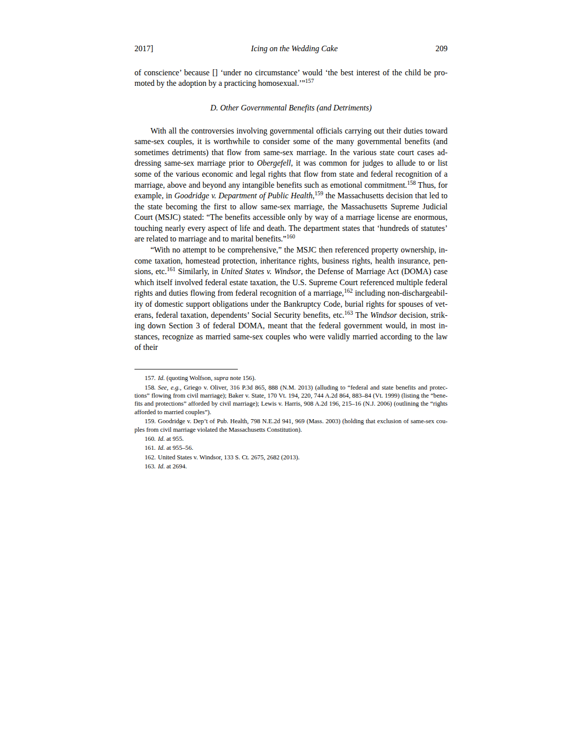2017] Icing on the Wedding Cake 209
of conscience’ because [] ‘under no circumstance’ would ‘the best interest of the child be promoted by the adoption by a practicing homosexual.’”157
D. Other Governmental Benefits (and Detriments)
With all the controversies involving governmental officials carrying out their duties toward same-sex couples, it is worthwhile to consider some of the many governmental benefits (and sometimes detriments) that flow from same-sex marriage. In the various state court cases addressing same-sex marriage prior to Obergefell, it was common for judges to allude to or list some of the various economic and legal rights that flow from state and federal recognition of a marriage, above and beyond any intangible benefits such as emotional commitment.158 Thus, for example, in Goodridge v. Department of Public Health,159 the Massachusetts decision that led to the state becoming the first to allow same-sex marriage, the Massachusetts Supreme Judicial Court (MSJC) stated: “The benefits accessible only by way of a marriage license are enormous, touching nearly every aspect of life and death. The department states that ‘hundreds of statutes’ are related to marriage and to marital benefits.”160
“With no attempt to be comprehensive,” the MSJC then referenced property ownership, income taxation, homestead protection, inheritance rights, business rights, health insurance, pensions, etc.161 Similarly, in United States v. Windsor, the Defense of Marriage Act (DOMA) case which itself involved federal estate taxation, the U.S. Supreme Court referenced multiple federal rights and duties flowing from federal recognition of a marriage,162 including non-dischargeability of domestic support obligations under the Bankruptcy Code, burial rights for spouses of veterans, federal taxation, dependents’ Social Security benefits, etc.163 The Windsor decision, striking down Section 3 of federal DOMA, meant that the federal government would, in most instances, recognize as married same-sex couples who were validly married according to the law of their
157. Id. (quoting Wolfson, supra note 156).
158. See, e.g., Griego v. Oliver, 316 P.3d 865, 888 (N.M. 2013) (alluding to “federal and state benefits and protections” flowing from civil marriage); Baker v. State, 170 Vt. 194, 220, 744 A.2d 864, 883–84 (Vt. 1999) (listing the “benefits and protections” afforded by civil marriage); Lewis v. Harris, 908 A.2d 196, 215–16 (N.J. 2006) (outlining the “rights afforded to married couples”).
159. Goodridge v. Dep’t of Pub. Health, 798 N.E.2d 941, 969 (Mass. 2003) (holding that exclusion of same-sex couples from civil marriage violated the Massachusetts Constitution).
160. Id. at 955.
161. Id. at 955–56.
162. United States v. Windsor, 133 S. Ct. 2675, 2682 (2013).
163. Id. at 2694.